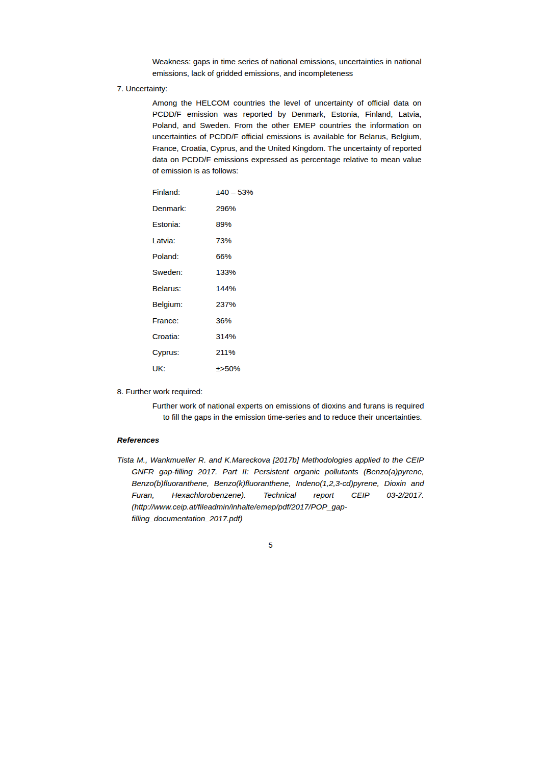Weakness: gaps in time series of national emissions, uncertainties in national emissions, lack of gridded emissions, and incompleteness
7. Uncertainty:
Among the HELCOM countries the level of uncertainty of official data on PCDD/F emission was reported by Denmark, Estonia, Finland, Latvia, Poland, and Sweden. From the other EMEP countries the information on uncertainties of PCDD/F official emissions is available for Belarus, Belgium, France, Croatia, Cyprus, and the United Kingdom. The uncertainty of reported data on PCDD/F emissions expressed as percentage relative to mean value of emission is as follows:
| Finland: | ±40 – 53% |
| Denmark: | 296% |
| Estonia: | 89% |
| Latvia: | 73% |
| Poland: | 66% |
| Sweden: | 133% |
| Belarus: | 144% |
| Belgium: | 237% |
| France: | 36% |
| Croatia: | 314% |
| Cyprus: | 211% |
| UK: | ±>50% |
8. Further work required:
Further work of national experts on emissions of dioxins and furans is required to fill the gaps in the emission time-series and to reduce their uncertainties.
References
Tista M., Wankmueller R. and K.Mareckova [2017b] Methodologies applied to the CEIP GNFR gap-filling 2017. Part II: Persistent organic pollutants (Benzo(a)pyrene, Benzo(b)fluoranthene, Benzo(k)fluoranthene, Indeno(1,2,3-cd)pyrene, Dioxin and Furan, Hexachlorobenzene). Technical report CEIP 03-2/2017. (http://www.ceip.at/fileadmin/inhalte/emep/pdf/2017/POP_gap-filling_documentation_2017.pdf)
5